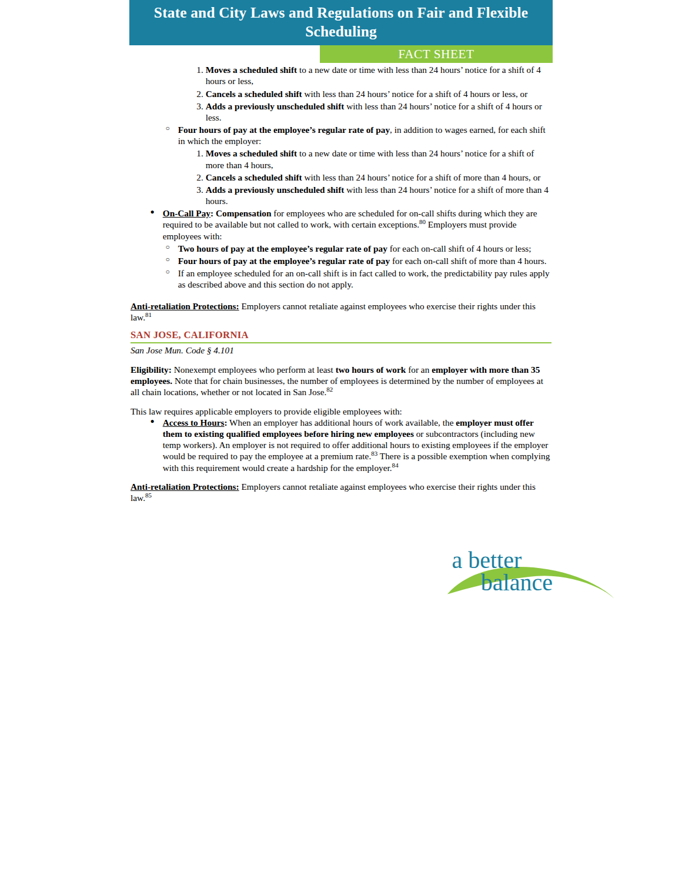State and City Laws and Regulations on Fair and Flexible Scheduling
FACT SHEET
Moves a scheduled shift to a new date or time with less than 24 hours’ notice for a shift of 4 hours or less,
Cancels a scheduled shift with less than 24 hours’ notice for a shift of 4 hours or less, or
Adds a previously unscheduled shift with less than 24 hours’ notice for a shift of 4 hours or less.
Four hours of pay at the employee’s regular rate of pay, in addition to wages earned, for each shift in which the employer:
Moves a scheduled shift to a new date or time with less than 24 hours’ notice for a shift of more than 4 hours,
Cancels a scheduled shift with less than 24 hours’ notice for a shift of more than 4 hours, or
Adds a previously unscheduled shift with less than 24 hours’ notice for a shift of more than 4 hours.
On-Call Pay: Compensation for employees who are scheduled for on-call shifts during which they are required to be available but not called to work, with certain exceptions.80 Employers must provide employees with:
Two hours of pay at the employee’s regular rate of pay for each on-call shift of 4 hours or less;
Four hours of pay at the employee’s regular rate of pay for each on-call shift of more than 4 hours.
If an employee scheduled for an on-call shift is in fact called to work, the predictability pay rules apply as described above and this section do not apply.
Anti-retaliation Protections: Employers cannot retaliate against employees who exercise their rights under this law.81
SAN JOSE, CALIFORNIA
San Jose Mun. Code § 4.101
Eligibility: Nonexempt employees who perform at least two hours of work for an employer with more than 35 employees. Note that for chain businesses, the number of employees is determined by the number of employees at all chain locations, whether or not located in San Jose.82
This law requires applicable employers to provide eligible employees with:
Access to Hours: When an employer has additional hours of work available, the employer must offer them to existing qualified employees before hiring new employees or subcontractors (including new temp workers). An employer is not required to offer additional hours to existing employees if the employer would be required to pay the employee at a premium rate.83 There is a possible exemption when complying with this requirement would create a hardship for the employer.84
Anti-retaliation Protections: Employers cannot retaliate against employees who exercise their rights under this law.85
a better balance